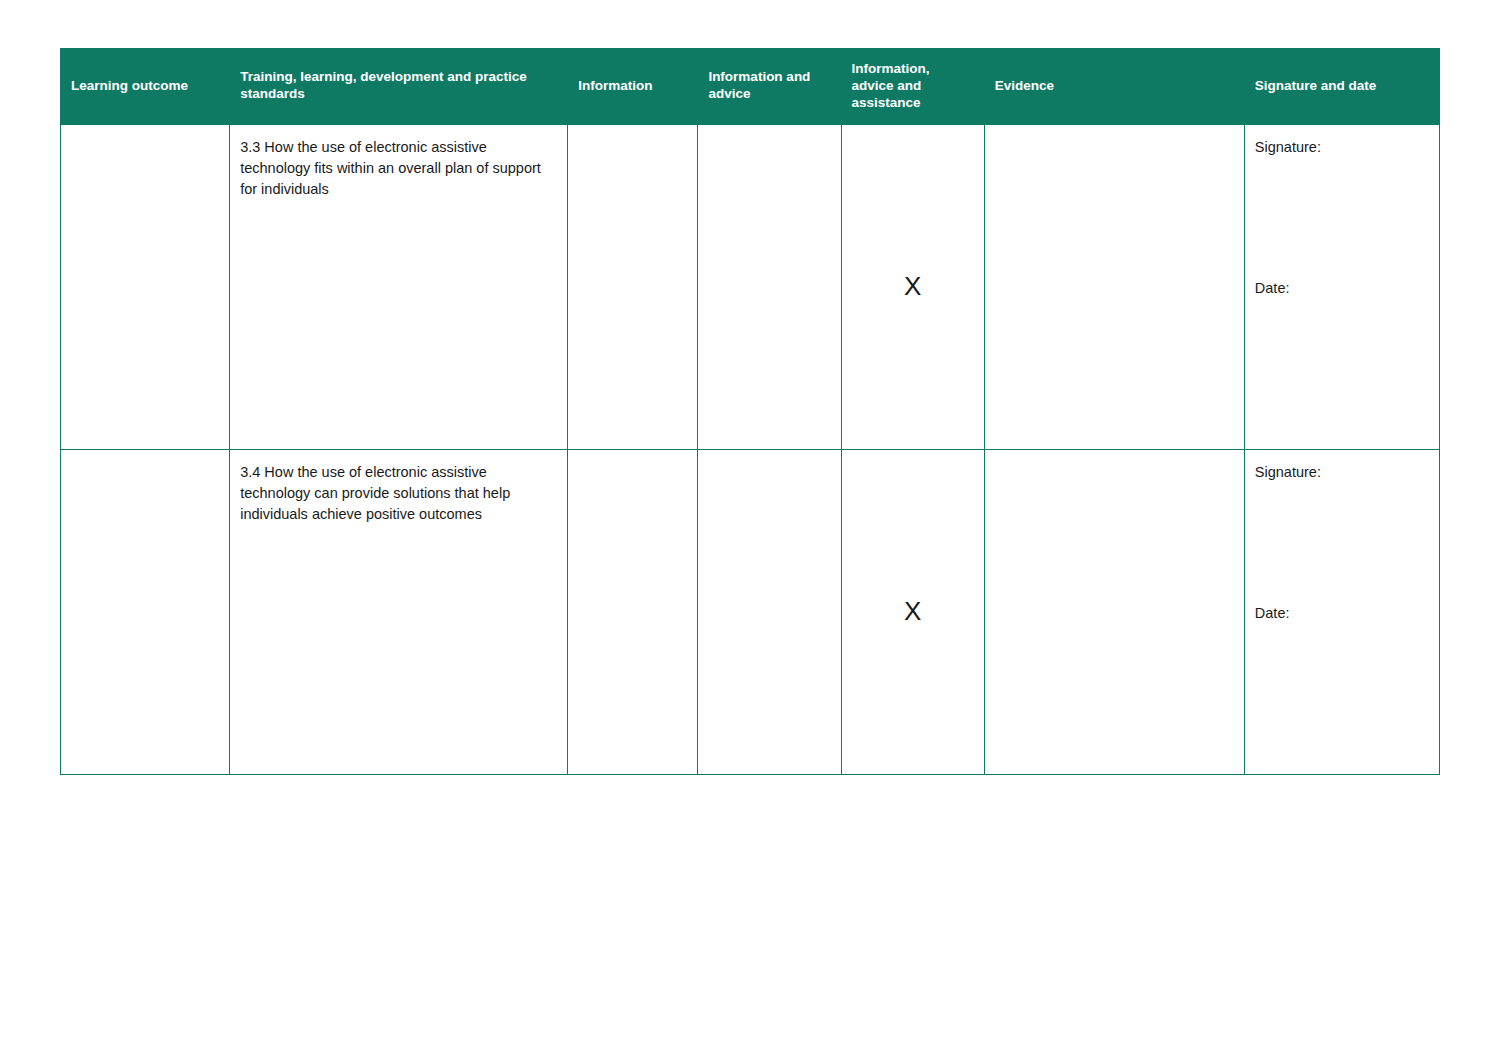| Learning outcome | Training, learning, development and practice standards | Information | Information and advice | Information, advice and assistance | Evidence | Signature and date |
| --- | --- | --- | --- | --- | --- | --- |
| | 3.3 How the use of electronic assistive technology fits within an overall plan of support for individuals | | | X | | Signature: Date: |
| | 3.4 How the use of electronic assistive technology can provide solutions that help individuals achieve positive outcomes | | | X | | Signature: Date: |